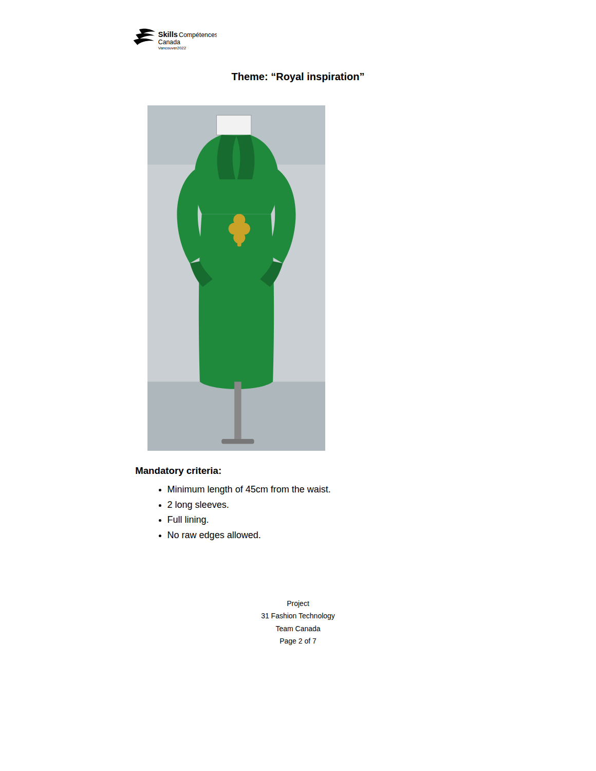Theme: “Royal inspiration”
Mandatory criteria:
Minimum length of 45cm from the waist.
2 long sleeves.
Full lining.
No raw edges allowed.
Project
31 Fashion Technology
Team Canada
Page 2 of 7